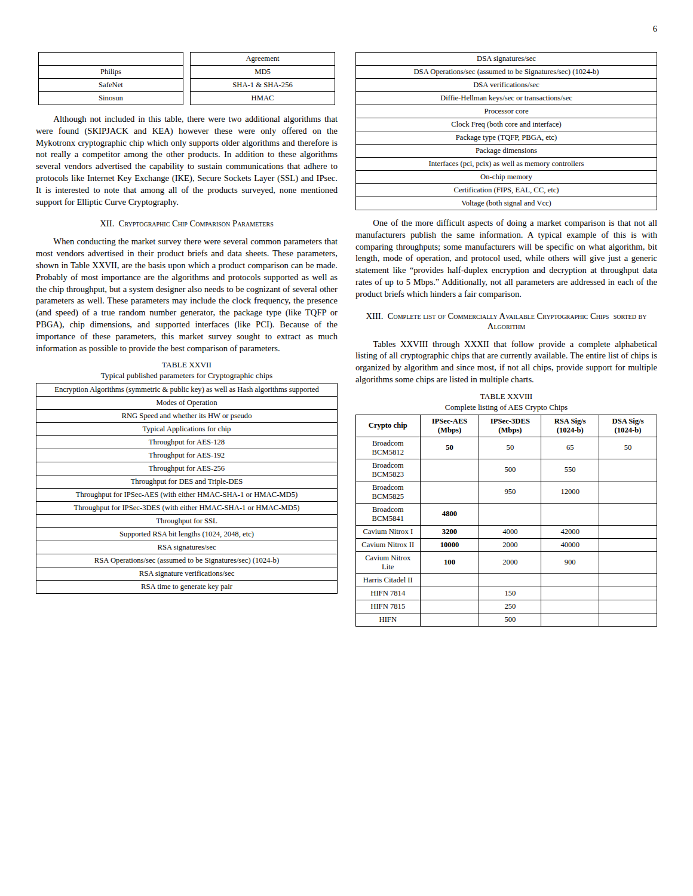6
| Philips |
| SafeNet |
| Sinosun |
| Agreement |
| MD5 |
| SHA-1 & SHA-256 |
| HMAC |
Although not included in this table, there were two additional algorithms that were found (SKIPJACK and KEA) however these were only offered on the Mykotronx cryptographic chip which only supports older algorithms and therefore is not really a competitor among the other products. In addition to these algorithms several vendors advertised the capability to sustain communications that adhere to protocols like Internet Key Exchange (IKE), Secure Sockets Layer (SSL) and IPsec. It is interested to note that among all of the products surveyed, none mentioned support for Elliptic Curve Cryptography.
XII. Cryptographic Chip Comparison Parameters
When conducting the market survey there were several common parameters that most vendors advertised in their product briefs and data sheets. These parameters, shown in Table XXVII, are the basis upon which a product comparison can be made. Probably of most importance are the algorithms and protocols supported as well as the chip throughput, but a system designer also needs to be cognizant of several other parameters as well. These parameters may include the clock frequency, the presence (and speed) of a true random number generator, the package type (like TQFP or PBGA), chip dimensions, and supported interfaces (like PCI). Because of the importance of these parameters, this market survey sought to extract as much information as possible to provide the best comparison of parameters.
TABLE XXVII
Typical published parameters for Cryptographic chips
| Encryption Algorithms (symmetric & public key) as well as Hash algorithms supported |
| Modes of Operation |
| RNG Speed and whether its HW or pseudo |
| Typical Applications for chip |
| Throughput for AES-128 |
| Throughput for AES-192 |
| Throughput for AES-256 |
| Throughput for DES and Triple-DES |
| Throughput for IPSec-AES (with either HMAC-SHA-1 or HMAC-MD5) |
| Throughput for IPSec-3DES (with either HMAC-SHA-1 or HMAC-MD5) |
| Throughput for SSL |
| Supported RSA bit lengths (1024, 2048, etc) |
| RSA signatures/sec |
| RSA Operations/sec (assumed to be Signatures/sec) (1024-b) |
| RSA signature verifications/sec |
| RSA time to generate key pair |
| DSA signatures/sec |
| DSA Operations/sec (assumed to be Signatures/sec) (1024-b) |
| DSA verifications/sec |
| Diffie-Hellman keys/sec or transactions/sec |
| Processor core |
| Clock Freq (both core and interface) |
| Package type (TQFP, PBGA, etc) |
| Package dimensions |
| Interfaces (pci, pcix) as well as memory controllers |
| On-chip memory |
| Certification (FIPS, EAL, CC, etc) |
| Voltage (both signal and Vcc) |
One of the more difficult aspects of doing a market comparison is that not all manufacturers publish the same information. A typical example of this is with comparing throughputs; some manufacturers will be specific on what algorithm, bit length, mode of operation, and protocol used, while others will give just a generic statement like “provides half-duplex encryption and decryption at throughput data rates of up to 5 Mbps.” Additionally, not all parameters are addressed in each of the product briefs which hinders a fair comparison.
XIII. Complete list of Commercially Available Cryptographic Chips sorted by Algorithm
Tables XXVIII through XXXII that follow provide a complete alphabetical listing of all cryptographic chips that are currently available. The entire list of chips is organized by algorithm and since most, if not all chips, provide support for multiple algorithms some chips are listed in multiple charts.
TABLE XXVIII
Complete listing of AES Crypto Chips
| Crypto chip | IPSec-AES (Mbps) | IPSec-3DES (Mbps) | RSA Sig/s (1024-b) | DSA Sig/s (1024-b) |
| --- | --- | --- | --- | --- |
| Broadcom BCM5812 | 50 | 50 | 65 | 50 |
| Broadcom BCM5823 | | 500 | 550 | |
| Broadcom BCM5825 | | 950 | 12000 | |
| Broadcom BCM5841 | 4800 | | | |
| Cavium Nitrox I | 3200 | 4000 | 42000 | |
| Cavium Nitrox II | 10000 | 2000 | 40000 | |
| Cavium Nitrox Lite | 100 | 2000 | 900 | |
| Harris Citadel II | | | | |
| HIFN 7814 | | 150 | | |
| HIFN 7815 | | 250 | | |
| HIFN | | 500 | | |